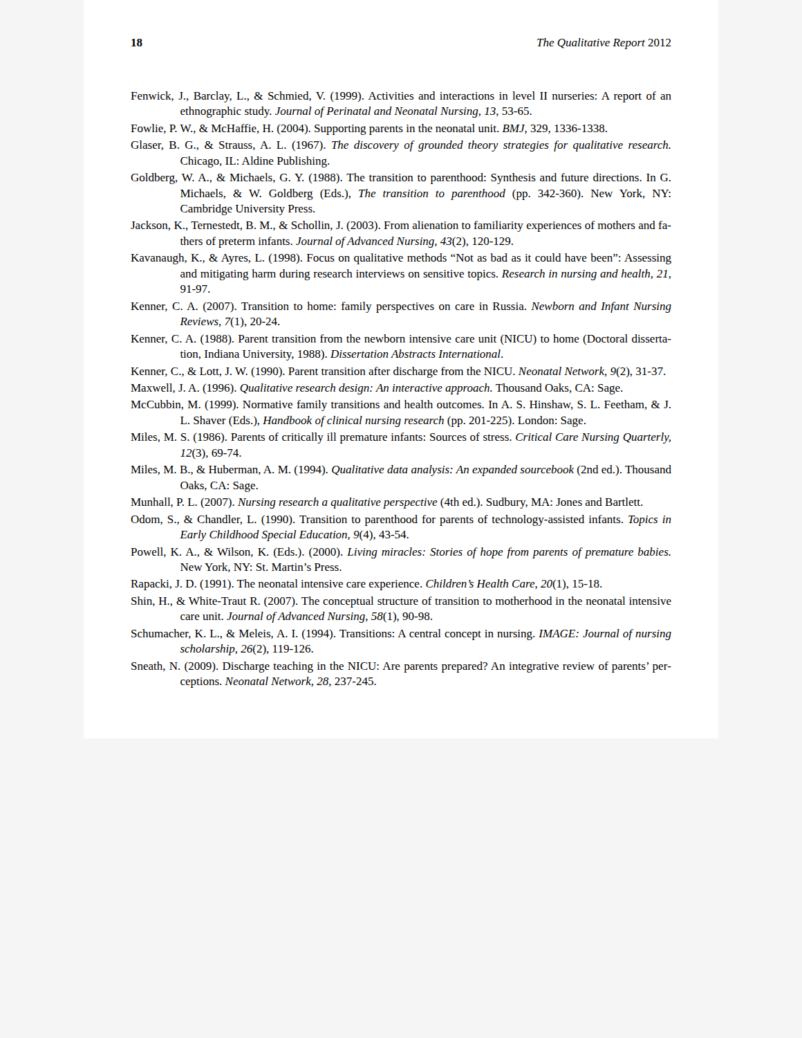18 The Qualitative Report 2012
Fenwick, J., Barclay, L., & Schmied, V. (1999). Activities and interactions in level II nurseries: A report of an ethnographic study. Journal of Perinatal and Neonatal Nursing, 13, 53-65.
Fowlie, P. W., & McHaffie, H. (2004). Supporting parents in the neonatal unit. BMJ, 329, 1336-1338.
Glaser, B. G., & Strauss, A. L. (1967). The discovery of grounded theory strategies for qualitative research. Chicago, IL: Aldine Publishing.
Goldberg, W. A., & Michaels, G. Y. (1988). The transition to parenthood: Synthesis and future directions. In G. Michaels, & W. Goldberg (Eds.), The transition to parenthood (pp. 342-360). New York, NY: Cambridge University Press.
Jackson, K., Ternestedt, B. M., & Schollin, J. (2003). From alienation to familiarity experiences of mothers and fathers of preterm infants. Journal of Advanced Nursing, 43(2), 120-129.
Kavanaugh, K., & Ayres, L. (1998). Focus on qualitative methods “Not as bad as it could have been”: Assessing and mitigating harm during research interviews on sensitive topics. Research in nursing and health, 21, 91-97.
Kenner, C. A. (2007). Transition to home: family perspectives on care in Russia. Newborn and Infant Nursing Reviews, 7(1), 20-24.
Kenner, C. A. (1988). Parent transition from the newborn intensive care unit (NICU) to home (Doctoral dissertation, Indiana University, 1988). Dissertation Abstracts International.
Kenner, C., & Lott, J. W. (1990). Parent transition after discharge from the NICU. Neonatal Network, 9(2), 31-37.
Maxwell, J. A. (1996). Qualitative research design: An interactive approach. Thousand Oaks, CA: Sage.
McCubbin, M. (1999). Normative family transitions and health outcomes. In A. S. Hinshaw, S. L. Feetham, & J. L. Shaver (Eds.), Handbook of clinical nursing research (pp. 201-225). London: Sage.
Miles, M. S. (1986). Parents of critically ill premature infants: Sources of stress. Critical Care Nursing Quarterly, 12(3), 69-74.
Miles, M. B., & Huberman, A. M. (1994). Qualitative data analysis: An expanded sourcebook (2nd ed.). Thousand Oaks, CA: Sage.
Munhall, P. L. (2007). Nursing research a qualitative perspective (4th ed.). Sudbury, MA: Jones and Bartlett.
Odom, S., & Chandler, L. (1990). Transition to parenthood for parents of technology-assisted infants. Topics in Early Childhood Special Education, 9(4), 43-54.
Powell, K. A., & Wilson, K. (Eds.). (2000). Living miracles: Stories of hope from parents of premature babies. New York, NY: St. Martin’s Press.
Rapacki, J. D. (1991). The neonatal intensive care experience. Children’s Health Care, 20(1), 15-18.
Shin, H., & White-Traut R. (2007). The conceptual structure of transition to motherhood in the neonatal intensive care unit. Journal of Advanced Nursing, 58(1), 90-98.
Schumacher, K. L., & Meleis, A. I. (1994). Transitions: A central concept in nursing. IMAGE: Journal of nursing scholarship, 26(2), 119-126.
Sneath, N. (2009). Discharge teaching in the NICU: Are parents prepared? An integrative review of parents’ perceptions. Neonatal Network, 28, 237-245.